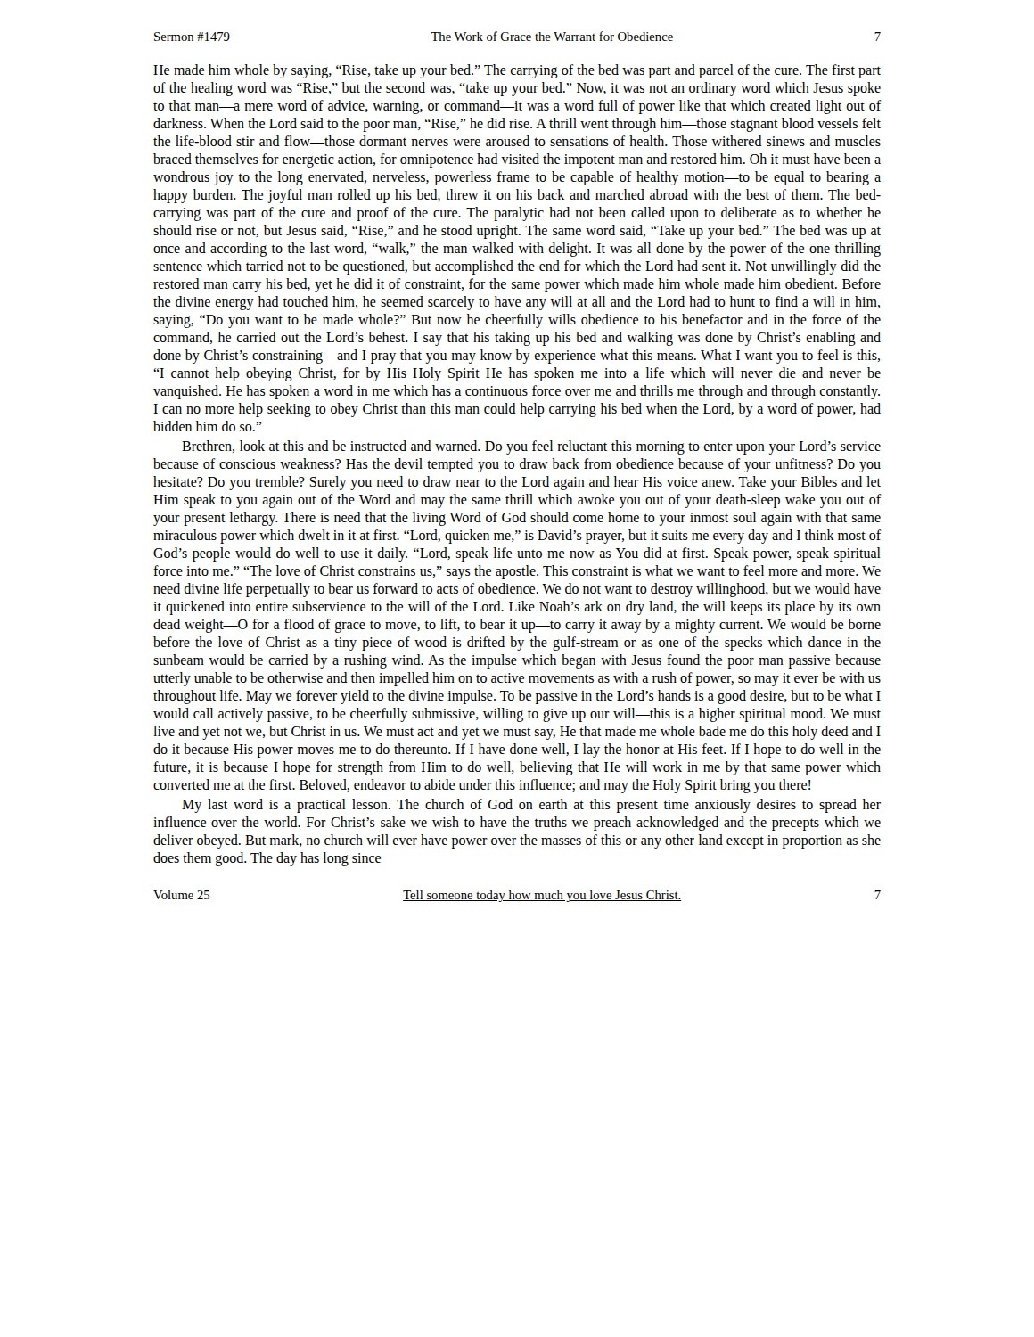Sermon #1479 The Work of Grace the Warrant for Obedience 7
He made him whole by saying, “Rise, take up your bed.” The carrying of the bed was part and parcel of the cure. The first part of the healing word was “Rise,” but the second was, “take up your bed.” Now, it was not an ordinary word which Jesus spoke to that man—a mere word of advice, warning, or command—it was a word full of power like that which created light out of darkness. When the Lord said to the poor man, “Rise,” he did rise. A thrill went through him—those stagnant blood vessels felt the life-blood stir and flow—those dormant nerves were aroused to sensations of health. Those withered sinews and muscles braced themselves for energetic action, for omnipotence had visited the impotent man and restored him. Oh it must have been a wondrous joy to the long enervated, nerveless, powerless frame to be capable of healthy motion—to be equal to bearing a happy burden. The joyful man rolled up his bed, threw it on his back and marched abroad with the best of them. The bed-carrying was part of the cure and proof of the cure. The paralytic had not been called upon to deliberate as to whether he should rise or not, but Jesus said, “Rise,” and he stood upright. The same word said, “Take up your bed.” The bed was up at once and according to the last word, “walk,” the man walked with delight. It was all done by the power of the one thrilling sentence which tarried not to be questioned, but accomplished the end for which the Lord had sent it. Not unwillingly did the restored man carry his bed, yet he did it of constraint, for the same power which made him whole made him obedient. Before the divine energy had touched him, he seemed scarcely to have any will at all and the Lord had to hunt to find a will in him, saying, “Do you want to be made whole?” But now he cheerfully wills obedience to his benefactor and in the force of the command, he carried out the Lord’s behest. I say that his taking up his bed and walking was done by Christ’s enabling and done by Christ’s constraining—and I pray that you may know by experience what this means. What I want you to feel is this, “I cannot help obeying Christ, for by His Holy Spirit He has spoken me into a life which will never die and never be vanquished. He has spoken a word in me which has a continuous force over me and thrills me through and through constantly. I can no more help seeking to obey Christ than this man could help carrying his bed when the Lord, by a word of power, had bidden him do so.”
Brethren, look at this and be instructed and warned. Do you feel reluctant this morning to enter upon your Lord’s service because of conscious weakness? Has the devil tempted you to draw back from obedience because of your unfitness? Do you hesitate? Do you tremble? Surely you need to draw near to the Lord again and hear His voice anew. Take your Bibles and let Him speak to you again out of the Word and may the same thrill which awoke you out of your death-sleep wake you out of your present lethargy. There is need that the living Word of God should come home to your inmost soul again with that same miraculous power which dwelt in it at first. “Lord, quicken me,” is David’s prayer, but it suits me every day and I think most of God’s people would do well to use it daily. “Lord, speak life unto me now as You did at first. Speak power, speak spiritual force into me.” “The love of Christ constrains us,” says the apostle. This constraint is what we want to feel more and more. We need divine life perpetually to bear us forward to acts of obedience. We do not want to destroy willinghood, but we would have it quickened into entire subservience to the will of the Lord. Like Noah’s ark on dry land, the will keeps its place by its own dead weight—O for a flood of grace to move, to lift, to bear it up—to carry it away by a mighty current. We would be borne before the love of Christ as a tiny piece of wood is drifted by the gulf-stream or as one of the specks which dance in the sunbeam would be carried by a rushing wind. As the impulse which began with Jesus found the poor man passive because utterly unable to be otherwise and then impelled him on to active movements as with a rush of power, so may it ever be with us throughout life. May we forever yield to the divine impulse. To be passive in the Lord’s hands is a good desire, but to be what I would call actively passive, to be cheerfully submissive, willing to give up our will—this is a higher spiritual mood. We must live and yet not we, but Christ in us. We must act and yet we must say, He that made me whole bade me do this holy deed and I do it because His power moves me to do thereunto. If I have done well, I lay the honor at His feet. If I hope to do well in the future, it is because I hope for strength from Him to do well, believing that He will work in me by that same power which converted me at the first. Beloved, endeavor to abide under this influence; and may the Holy Spirit bring you there!
My last word is a practical lesson. The church of God on earth at this present time anxiously desires to spread her influence over the world. For Christ’s sake we wish to have the truths we preach acknowledged and the precepts which we deliver obeyed. But mark, no church will ever have power over the masses of this or any other land except in proportion as she does them good. The day has long since
Volume 25 Tell someone today how much you love Jesus Christ. 7